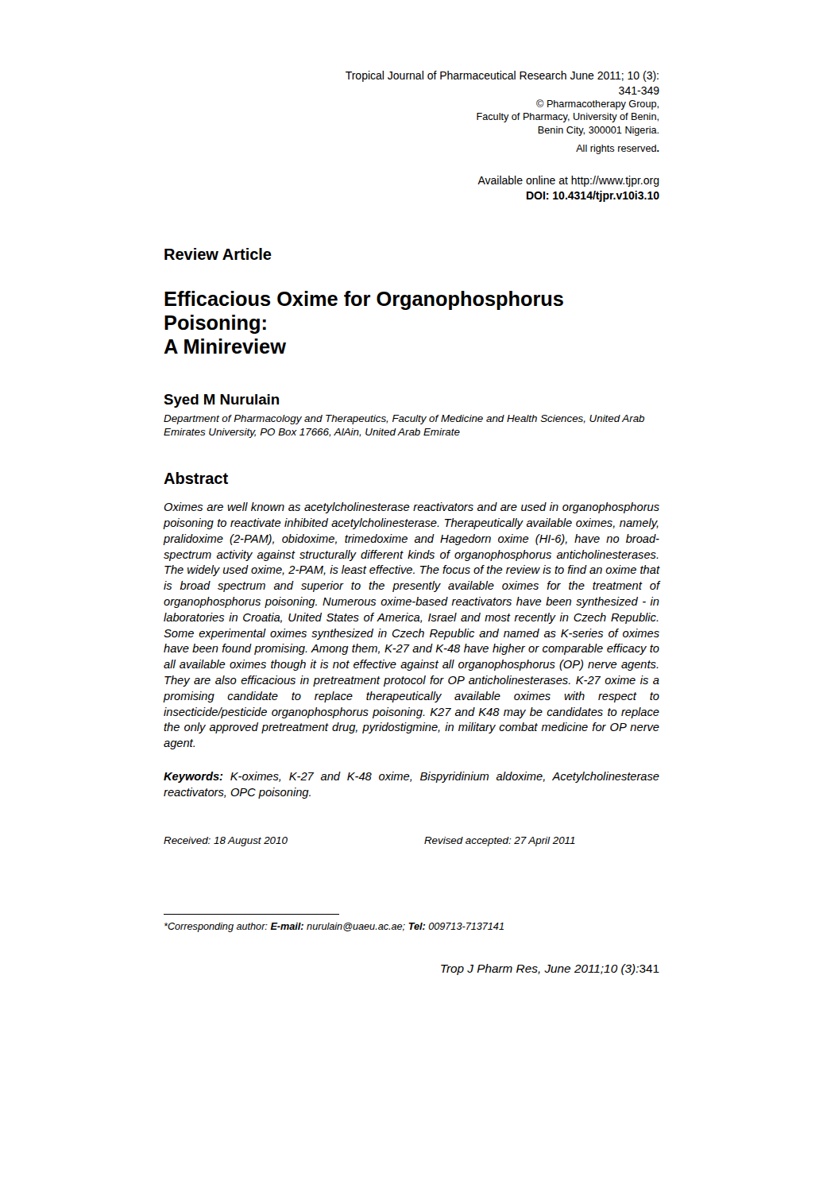Tropical Journal of Pharmaceutical Research June 2011; 10 (3): 341-349
© Pharmacotherapy Group,
Faculty of Pharmacy, University of Benin,
Benin City, 300001 Nigeria.
All rights reserved.
Available online at http://www.tjpr.org
DOI: 10.4314/tjpr.v10i3.10
Review Article
Efficacious Oxime for Organophosphorus Poisoning:
A Minireview
Syed M Nurulain
Department of Pharmacology and Therapeutics, Faculty of Medicine and Health Sciences, United Arab Emirates University, PO Box 17666, AlAin, United Arab Emirate
Abstract
Oximes are well known as acetylcholinesterase reactivators and are used in organophosphorus poisoning to reactivate inhibited acetylcholinesterase. Therapeutically available oximes, namely, pralidoxime (2-PAM), obidoxime, trimedoxime and Hagedorn oxime (HI-6), have no broad-spectrum activity against structurally different kinds of organophosphorus anticholinesterases. The widely used oxime, 2-PAM, is least effective. The focus of the review is to find an oxime that is broad spectrum and superior to the presently available oximes for the treatment of organophosphorus poisoning. Numerous oxime-based reactivators have been synthesized - in laboratories in Croatia, United States of America, Israel and most recently in Czech Republic. Some experimental oximes synthesized in Czech Republic and named as K-series of oximes have been found promising. Among them, K-27 and K-48 have higher or comparable efficacy to all available oximes though it is not effective against all organophosphorus (OP) nerve agents. They are also efficacious in pretreatment protocol for OP anticholinesterases. K-27 oxime is a promising candidate to replace therapeutically available oximes with respect to insecticide/pesticide organophosphorus poisoning. K27 and K48 may be candidates to replace the only approved pretreatment drug, pyridostigmine, in military combat medicine for OP nerve agent.
Keywords: K-oximes, K-27 and K-48 oxime, Bispyridinium aldoxime, Acetylcholinesterase reactivators, OPC poisoning.
Received: 18 August 2010 Revised accepted: 27 April 2011
*Corresponding author: E-mail: nurulain@uaeu.ac.ae; Tel: 009713-7137141
Trop J Pharm Res, June 2011;10 (3):341